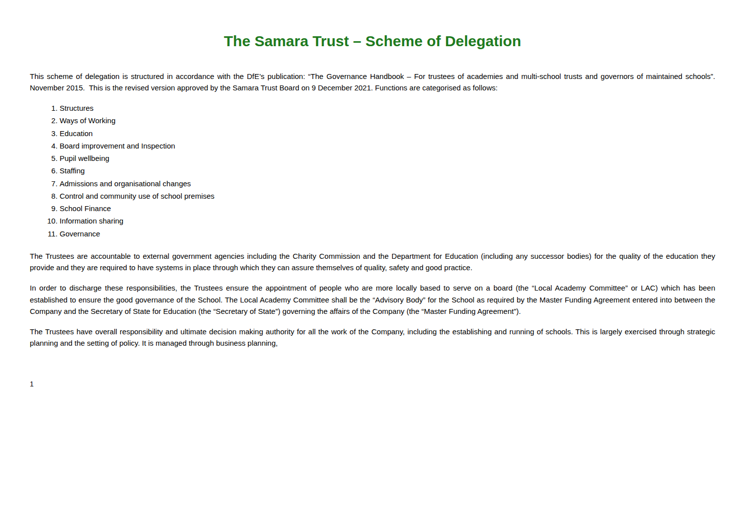The Samara Trust – Scheme of Delegation
This scheme of delegation is structured in accordance with the DfE’s publication: “The Governance Handbook – For trustees of academies and multi-school trusts and governors of maintained schools”. November 2015. This is the revised version approved by the Samara Trust Board on 9 December 2021. Functions are categorised as follows:
Structures
Ways of Working
Education
Board improvement and Inspection
Pupil wellbeing
Staffing
Admissions and organisational changes
Control and community use of school premises
School Finance
Information sharing
Governance
The Trustees are accountable to external government agencies including the Charity Commission and the Department for Education (including any successor bodies) for the quality of the education they provide and they are required to have systems in place through which they can assure themselves of quality, safety and good practice.
In order to discharge these responsibilities, the Trustees ensure the appointment of people who are more locally based to serve on a board (the “Local Academy Committee” or LAC) which has been established to ensure the good governance of the School. The Local Academy Committee shall be the “Advisory Body” for the School as required by the Master Funding Agreement entered into between the Company and the Secretary of State for Education (the “Secretary of State”) governing the affairs of the Company (the “Master Funding Agreement”).
The Trustees have overall responsibility and ultimate decision making authority for all the work of the Company, including the establishing and running of schools. This is largely exercised through strategic planning and the setting of policy. It is managed through business planning,
1